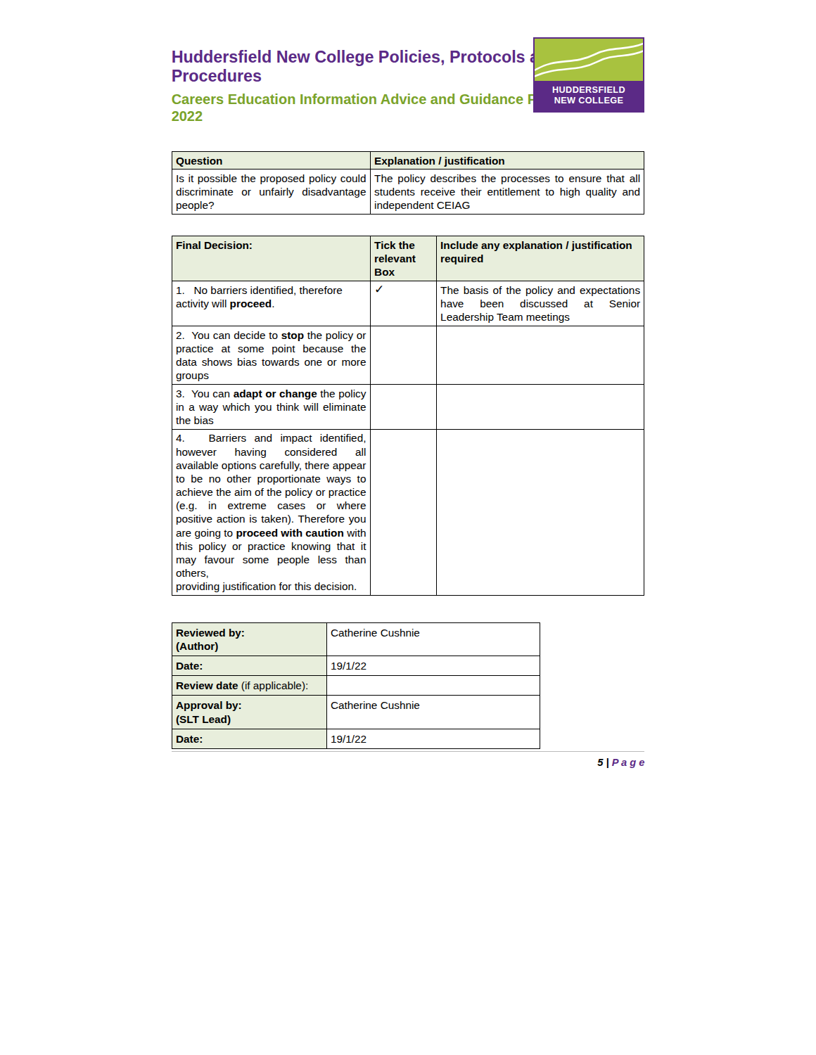HUDDERSFIELD
NEW COLLEGE
Huddersfield New College Policies, Protocols and Procedures
Careers Education Information Advice and Guidance Policy 2022
| Question | Explanation / justification |
| Is it possible the proposed policy could discriminate or unfairly disadvantage people? | The policy describes the processes to ensure that all students receive their entitlement to high quality and independent CEIAG |
| Final Decision: | Tick the relevant Box | Include any explanation / justification required |
| 1. No barriers identified, therefore activity will proceed . | ✓ | The basis of the policy and expectations have been discussed at Senior Leadership Team meetings |
| 2. You can decide to stop the policy or practice at some point because the data shows bias towards one or more groups | | |
| 3. You can adapt or change the policy in a way which you think will eliminate the bias | | |
| 4. Barriers and impact identified, however having considered all available options carefully, there appear to be no other proportionate ways to achieve the aim of the policy or practice (e.g. in extreme cases or where positive action is taken). Therefore you are going to proceed with caution with this policy or practice knowing that it may favour some people less than others, providing justification for this decision. | | |
| Reviewed by: (Author) | Catherine Cushnie |
| Date: | 19/1/22 |
| Review date (if applicable): | |
| Approval by: (SLT Lead) | Catherine Cushnie |
| Date: | 19/1/22 |
5 | P a g e